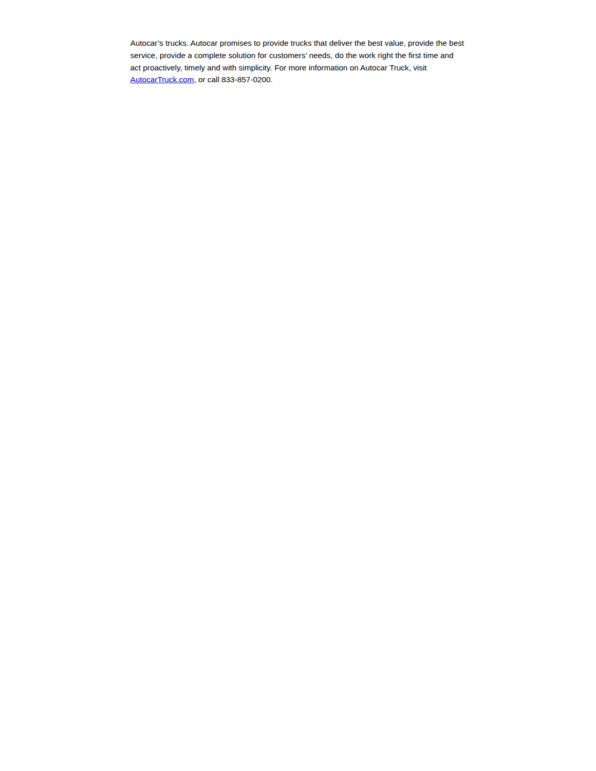Autocar’s trucks. Autocar promises to provide trucks that deliver the best value, provide the best service, provide a complete solution for customers’ needs, do the work right the first time and act proactively, timely and with simplicity. For more information on Autocar Truck, visit AutocarTruck.com, or call 833-857-0200.